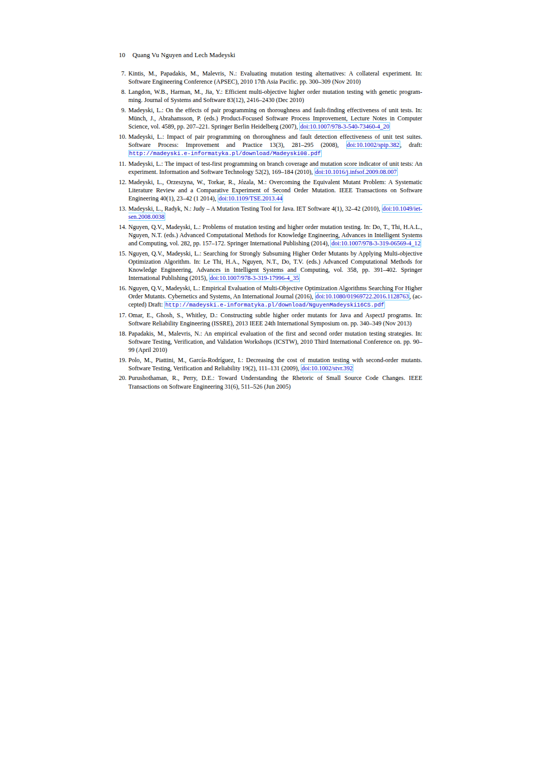10 Quang Vu Nguyen and Lech Madeyski
7. Kintis, M., Papadakis, M., Malevris, N.: Evaluating mutation testing alternatives: A collateral experiment. In: Software Engineering Conference (APSEC), 2010 17th Asia Pacific. pp. 300–309 (Nov 2010)
8. Langdon, W.B., Harman, M., Jia, Y.: Efficient multi-objective higher order mutation testing with genetic programming. Journal of Systems and Software 83(12), 2416–2430 (Dec 2010)
9. Madeyski, L.: On the effects of pair programming on thoroughness and fault-finding effectiveness of unit tests. In: Münch, J., Abrahamsson, P. (eds.) Product-Focused Software Process Improvement, Lecture Notes in Computer Science, vol. 4589, pp. 207–221. Springer Berlin Heidelberg (2007), doi:10.1007/978-3-540-73460-4_20
10. Madeyski, L.: Impact of pair programming on thoroughness and fault detection effectiveness of unit test suites. Software Process: Improvement and Practice 13(3), 281–295 (2008), doi:10.1002/spip.382, draft: http://madeyski.e-informatyka.pl/download/Madeyski08.pdf
11. Madeyski, L.: The impact of test-first programming on branch coverage and mutation score indicator of unit tests: An experiment. Information and Software Technology 52(2), 169–184 (2010), doi:10.1016/j.infsof.2009.08.007
12. Madeyski, L., Orzeszyna, W., Torkar, R., Józala, M.: Overcoming the Equivalent Mutant Problem: A Systematic Literature Review and a Comparative Experiment of Second Order Mutation. IEEE Transactions on Software Engineering 40(1), 23–42 (1 2014), doi:10.1109/TSE.2013.44
13. Madeyski, L., Radyk, N.: Judy – A Mutation Testing Tool for Java. IET Software 4(1), 32–42 (2010), doi:10.1049/iet-sen.2008.0038
14. Nguyen, Q.V., Madeyski, L.: Problems of mutation testing and higher order mutation testing. In: Do, T., Thi, H.A.L., Nguyen, N.T. (eds.) Advanced Computational Methods for Knowledge Engineering, Advances in Intelligent Systems and Computing, vol. 282, pp. 157–172. Springer International Publishing (2014), doi:10.1007/978-3-319-06569-4_12
15. Nguyen, Q.V., Madeyski, L.: Searching for Strongly Subsuming Higher Order Mutants by Applying Multi-objective Optimization Algorithm. In: Le Thi, H.A., Nguyen, N.T., Do, T.V. (eds.) Advanced Computational Methods for Knowledge Engineering, Advances in Intelligent Systems and Computing, vol. 358, pp. 391–402. Springer International Publishing (2015), doi:10.1007/978-3-319-17996-4_35
16. Nguyen, Q.V., Madeyski, L.: Empirical Evaluation of Multi-Objective Optimization Algorithms Searching For Higher Order Mutants. Cybernetics and Systems, An International Journal (2016), doi:10.1080/01969722.2016.1128763, (accepted) Draft: http://madeyski.e-informatyka.pl/download/NguyenMadeyski16CS.pdf
17. Omar, E., Ghosh, S., Whitley, D.: Constructing subtle higher order mutants for Java and AspectJ programs. In: Software Reliability Engineering (ISSRE), 2013 IEEE 24th International Symposium on. pp. 340–349 (Nov 2013)
18. Papadakis, M., Malevris, N.: An empirical evaluation of the first and second order mutation testing strategies. In: Software Testing, Verification, and Validation Workshops (ICSTW), 2010 Third International Conference on. pp. 90–99 (April 2010)
19. Polo, M., Piattini, M., García-Rodríguez, I.: Decreasing the cost of mutation testing with second-order mutants. Software Testing, Verification and Reliability 19(2), 111–131 (2009), doi:10.1002/stvr.392
20. Purushothaman, R., Perry, D.E.: Toward Understanding the Rhetoric of Small Source Code Changes. IEEE Transactions on Software Engineering 31(6), 511–526 (Jun 2005)